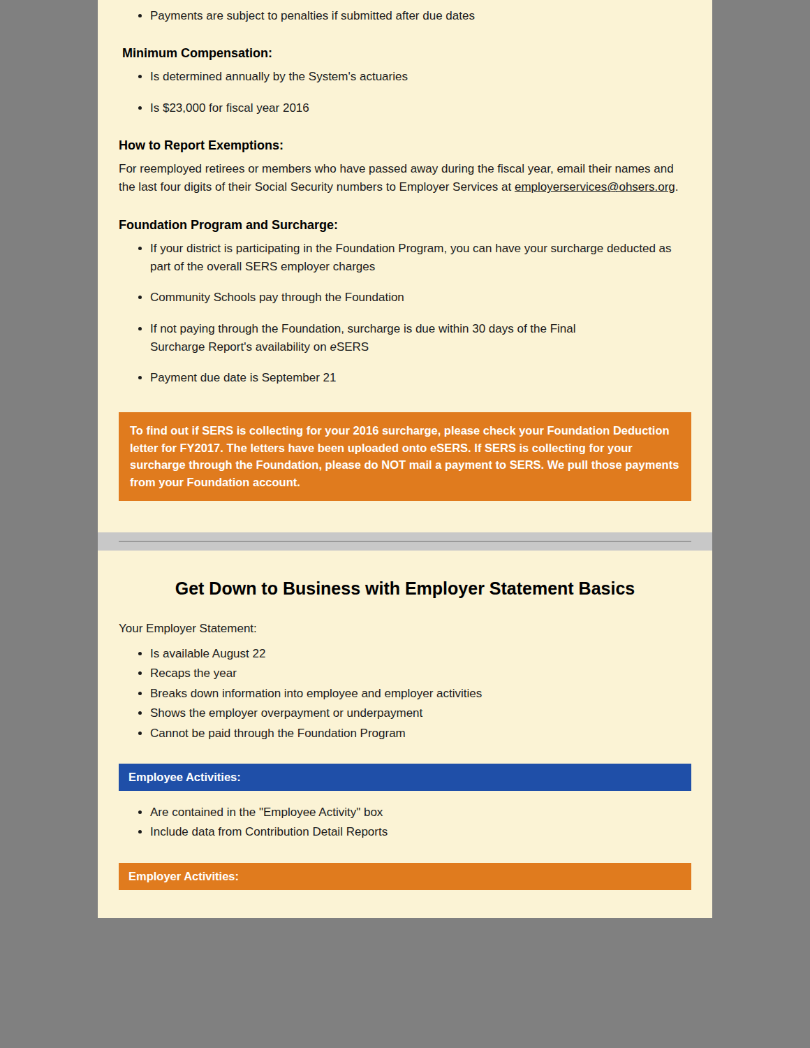Payments are subject to penalties if submitted after due dates
Minimum Compensation:
Is determined annually by the System's actuaries
Is $23,000 for fiscal year 2016
How to Report Exemptions:
For reemployed retirees or members who have passed away during the fiscal year, email their names and the last four digits of their Social Security numbers to Employer Services at employerservices@ohsers.org.
Foundation Program and Surcharge:
If your district is participating in the Foundation Program, you can have your surcharge deducted as part of the overall SERS employer charges
Community Schools pay through the Foundation
If not paying through the Foundation, surcharge is due within 30 days of the Final
Surcharge Report's availability on e SERS
Payment due date is September 21
To find out if SERS is collecting for your 2016 surcharge, please check your Foundation Deduction letter for FY2017. The letters have been uploaded onto eSERS. If SERS is collecting for your surcharge through the Foundation, please do NOT mail a payment to SERS. We pull those payments from your Foundation account.
Get Down to Business with Employer Statement Basics
Your Employer Statement:
Is available August 22
Recaps the year
Breaks down information into employee and employer activities
Shows the employer overpayment or underpayment
Cannot be paid through the Foundation Program
Employee Activities:
Are contained in the "Employee Activity" box
Include data from Contribution Detail Reports
Employer Activities: